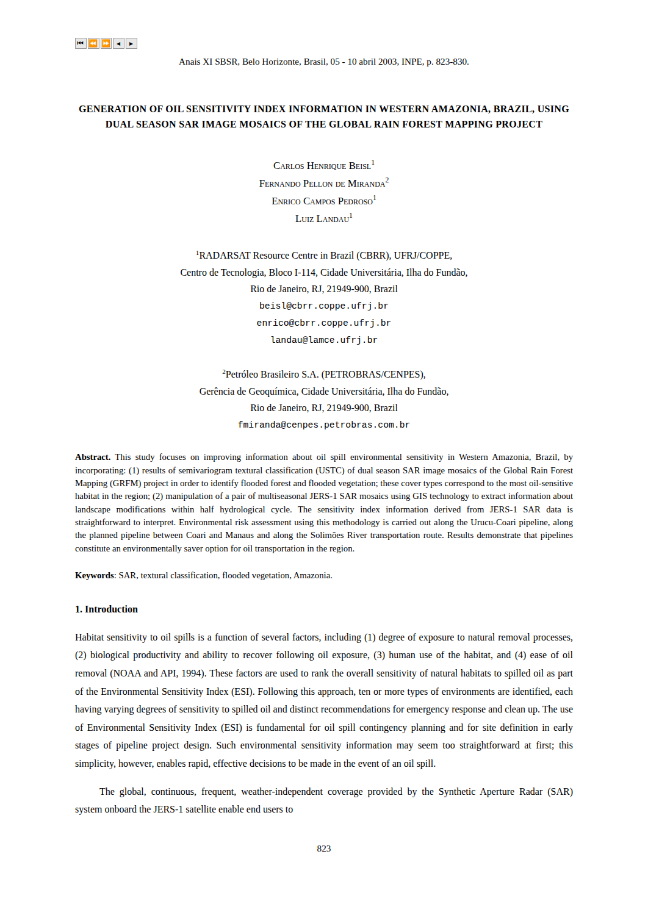⏮⏪⏩◂▸
Anais XI SBSR, Belo Horizonte, Brasil, 05 - 10 abril 2003, INPE, p. 823-830.
Generation of Oil Sensitivity Index Information in Western Amazonia, Brazil, Using Dual Season SAR Image Mosaics of the Global Rain Forest Mapping Project
Carlos Henrique Beisl1
Fernando Pellon de Miranda2
Enrico Campos Pedroso1
Luiz Landau1
1RADARSAT Resource Centre in Brazil (CBRR), UFRJ/COPPE,
Centro de Tecnologia, Bloco I-114, Cidade Universitária, Ilha do Fundão,
Rio de Janeiro, RJ, 21949-900, Brazil
beisl@cbrr.coppe.ufrj.br
enrico@cbrr.coppe.ufrj.br
landau@lamce.ufrj.br
2Petróleo Brasileiro S.A. (PETROBRAS/CENPES),
Gerência de Geoquímica, Cidade Universitária, Ilha do Fundão,
Rio de Janeiro, RJ, 21949-900, Brazil
fmiranda@cenpes.petrobras.com.br
Abstract. This study focuses on improving information about oil spill environmental sensitivity in Western Amazonia, Brazil, by incorporating: (1) results of semivariogram textural classification (USTC) of dual season SAR image mosaics of the Global Rain Forest Mapping (GRFM) project in order to identify flooded forest and flooded vegetation; these cover types correspond to the most oil-sensitive habitat in the region; (2) manipulation of a pair of multiseasonal JERS-1 SAR mosaics using GIS technology to extract information about landscape modifications within half hydrological cycle. The sensitivity index information derived from JERS-1 SAR data is straightforward to interpret. Environmental risk assessment using this methodology is carried out along the Urucu-Coari pipeline, along the planned pipeline between Coari and Manaus and along the Solimões River transportation route. Results demonstrate that pipelines constitute an environmentally saver option for oil transportation in the region.
Keywords: SAR, textural classification, flooded vegetation, Amazonia.
1. Introduction
Habitat sensitivity to oil spills is a function of several factors, including (1) degree of exposure to natural removal processes, (2) biological productivity and ability to recover following oil exposure, (3) human use of the habitat, and (4) ease of oil removal (NOAA and API, 1994). These factors are used to rank the overall sensitivity of natural habitats to spilled oil as part of the Environmental Sensitivity Index (ESI). Following this approach, ten or more types of environments are identified, each having varying degrees of sensitivity to spilled oil and distinct recommendations for emergency response and clean up. The use of Environmental Sensitivity Index (ESI) is fundamental for oil spill contingency planning and for site definition in early stages of pipeline project design. Such environmental sensitivity information may seem too straightforward at first; this simplicity, however, enables rapid, effective decisions to be made in the event of an oil spill.
The global, continuous, frequent, weather-independent coverage provided by the Synthetic Aperture Radar (SAR) system onboard the JERS-1 satellite enable end users to
823